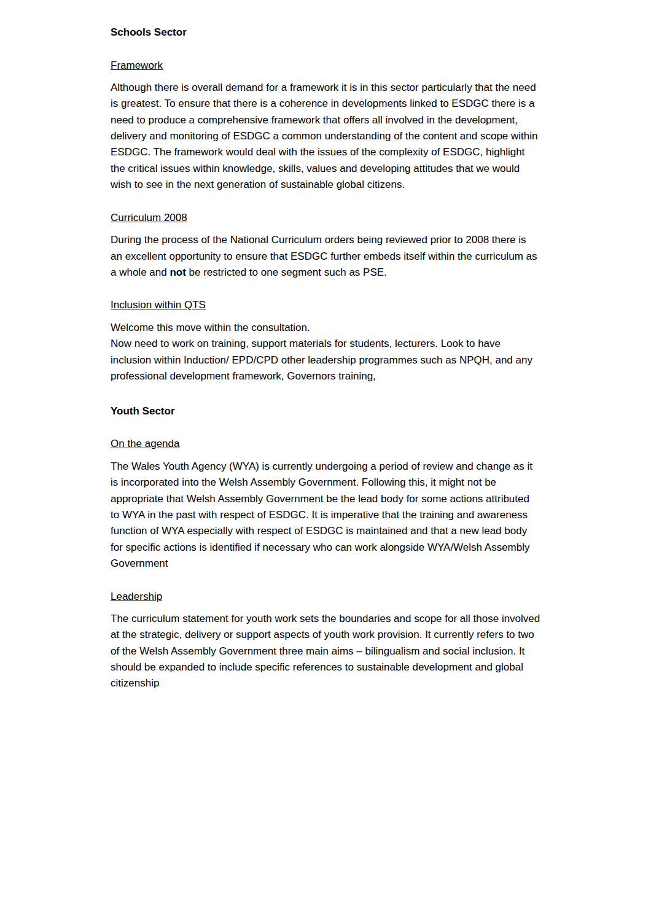Schools Sector
Framework
Although there is overall demand for a framework it is in this sector particularly that the need is greatest. To ensure that there is a coherence in developments linked to ESDGC there is a need to produce a comprehensive framework that offers all involved in the development, delivery and monitoring of ESDGC a common understanding of the content and scope within ESDGC. The framework would deal with the issues of the complexity of ESDGC, highlight the critical issues within knowledge, skills, values and developing attitudes that we would wish to see in the next generation of sustainable global citizens.
Curriculum 2008
During the process of the National Curriculum orders being reviewed prior to 2008 there is an excellent opportunity to ensure that ESDGC further embeds itself within the curriculum as a whole and not be restricted to one segment such as PSE.
Inclusion within QTS
Welcome this move within the consultation.
Now need to work on training, support materials for students, lecturers. Look to have inclusion within Induction/ EPD/CPD other leadership programmes such as NPQH, and any professional development framework, Governors training,
Youth Sector
On the agenda
The Wales Youth Agency (WYA) is currently undergoing a period of review and change as it is incorporated into the Welsh Assembly Government. Following this, it might not be appropriate that Welsh Assembly Government be the lead body for some actions attributed to WYA in the past with respect of ESDGC. It is imperative that the training and awareness function of WYA especially with respect of ESDGC is maintained and that a new lead body for specific actions is identified if necessary who can work alongside WYA/Welsh Assembly Government
Leadership
The curriculum statement for youth work sets the boundaries and scope for all those involved at the strategic, delivery or support aspects of youth work provision. It currently refers to two of the Welsh Assembly Government three main aims – bilingualism and social inclusion. It should be expanded to include specific references to sustainable development and global citizenship